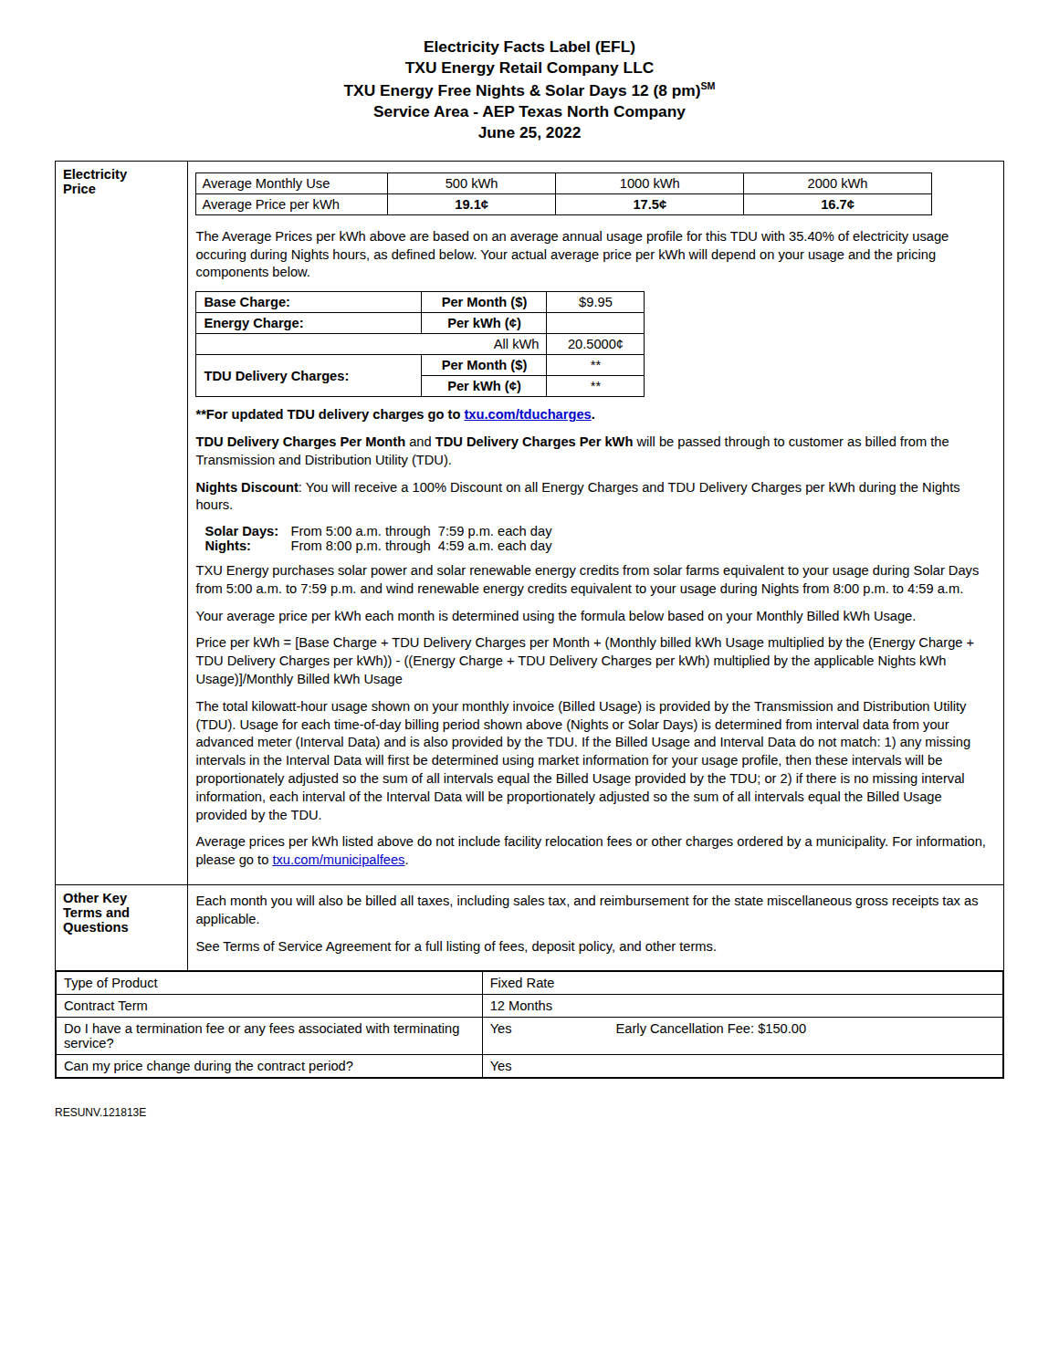Electricity Facts Label (EFL)
TXU Energy Retail Company LLC
TXU Energy Free Nights & Solar Days 12 (8 pm)SM
Service Area - AEP Texas North Company
June 25, 2022
| Electricity Price | / Average Monthly Use / 500 kWh / 1000 kWh / 2000 kWh / / Average Price per kWh / 19.1¢ / 17.5¢ / 16.7¢ / The Average Prices per kWh above are based on an average annual usage profile for this TDU with 35.40% of electricity usage occuring during Nights hours, as defined below. Your actual average price per kWh will depend on your usage and the pricing components below. / Base Charge: / Per Month ($) / $9.95 / / Energy Charge: / Per kWh (¢) / / / All kWh / 20.5000¢ / / TDU Delivery Charges: / Per Month ($) / ** / / Per kWh (¢) / ** / **For updated TDU delivery charges go to txu.com/tducharges . TDU Delivery Charges Per Month and TDU Delivery Charges Per kWh will be passed through to customer as billed from the Transmission and Distribution Utility (TDU). Nights Discount : You will receive a 100% Discount on all Energy Charges and TDU Delivery Charges per kWh during the Nights hours. Solar Days: From 5:00 a.m. through 7:59 p.m. each day Nights: From 8:00 p.m. through 4:59 a.m. each day TXU Energy purchases solar power and solar renewable energy credits from solar farms equivalent to your usage during Solar Days from 5:00 a.m. to 7:59 p.m. and wind renewable energy credits equivalent to your usage during Nights from 8:00 p.m. to 4:59 a.m. Your average price per kWh each month is determined using the formula below based on your Monthly Billed kWh Usage. Price per kWh = [Base Charge + TDU Delivery Charges per Month + (Monthly billed kWh Usage multiplied by the (Energy Charge + TDU Delivery Charges per kWh)) - ((Energy Charge + TDU Delivery Charges per kWh) multiplied by the applicable Nights kWh Usage)]/Monthly Billed kWh Usage The total kilowatt-hour usage shown on your monthly invoice (Billed Usage) is provided by the Transmission and Distribution Utility (TDU). Usage for each time-of-day billing period shown above (Nights or Solar Days) is determined from interval data from your advanced meter (Interval Data) and is also provided by the TDU. If the Billed Usage and Interval Data do not match: 1) any missing intervals in the Interval Data will first be determined using market information for your usage profile, then these intervals will be proportionately adjusted so the sum of all intervals equal the Billed Usage provided by the TDU; or 2) if there is no missing interval information, each interval of the Interval Data will be proportionately adjusted so the sum of all intervals equal the Billed Usage provided by the TDU. Average prices per kWh listed above do not include facility relocation fees or other charges ordered by a municipality. For information, please go to txu.com/municipalfees . |
| Other Key Terms and Questions | Each month you will also be billed all taxes, including sales tax, and reimbursement for the state miscellaneous gross receipts tax as applicable. See Terms of Service Agreement for a full listing of fees, deposit policy, and other terms. |
| / Type of Product / Fixed Rate / / Contract Term / 12 Months / / Do I have a termination fee or any fees associated with terminating service? / Yes Early Cancellation Fee: $150.00 / / Can my price change during the contract period? / Yes / |
RESUNV.121813E